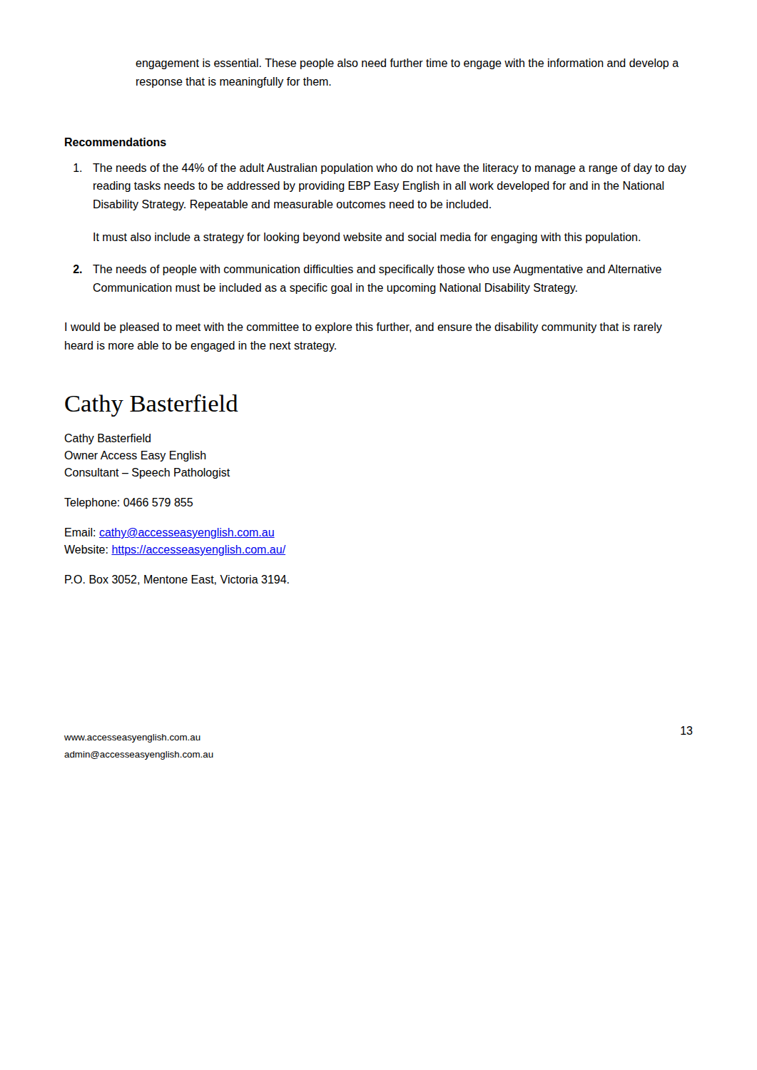engagement is essential. These people also need further time to engage with the information and develop a response that is meaningfully for them.
Recommendations
The needs of the 44% of the adult Australian population who do not have the literacy to manage a range of day to day reading tasks needs to be addressed by providing EBP Easy English in all work developed for and in the National Disability Strategy. Repeatable and measurable outcomes need to be included.
It must also include a strategy for looking beyond website and social media for engaging with this population.
The needs of people with communication difficulties and specifically those who use Augmentative and Alternative Communication must be included as a specific goal in the upcoming National Disability Strategy.
I would be pleased to meet with the committee to explore this further, and ensure the disability community that is rarely heard is more able to be engaged in the next strategy.
Cathy Basterfield
Cathy Basterfield
Owner Access Easy English
Consultant – Speech Pathologist
Telephone: 0466 579 855
Email: cathy@accesseasyenglish.com.au
Website: https://accesseasyenglish.com.au/
P.O. Box 3052, Mentone East, Victoria 3194.
www.accesseasyenglish.com.au
admin@accesseasyenglish.com.au
13